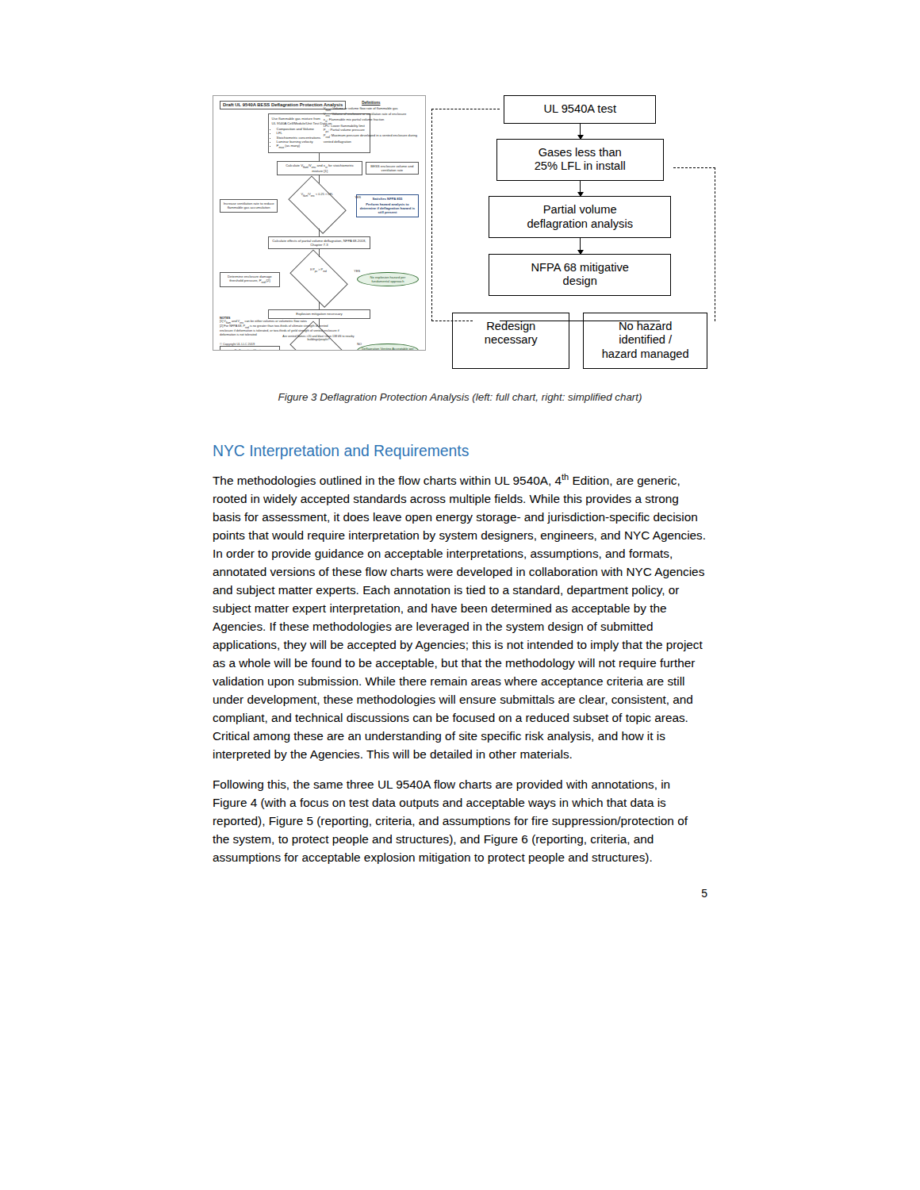Draft UL 9540A BESS Deflagration Protection Analysis
Definitions
Vflam: Volume or volume flow rate of flammable gas
Venc: Volume of enclosure or ventilation rate of enclosure
xst: Flammable mix partial volume fraction
LFL: Lower flammability limit
Ppv: Partial volume pressure
Pred: Maximum pressure developed in a vented enclosure during vented deflagration
Use flammable gas mixture from
UL 9540A Cell/Module/Unit Test Data on
Composition and Volume
LFL
Stoichiometric concentrations
Laminar burning velocity
Pmax (as many)
Calculate Vflam/Venc and xst for stoichiometric mixture [1]
BESS enclosure volume and ventilation rate
Increase ventilation rate to reduce flammable gas accumulation
Vflam/Venc < 0.25 × LFL
YES
Satisfies NFPA 855
Perform hazard analysis to determine if deflagration hazard is still present
Calculate effects of partial volume deflagration, NFPA 68-2018, Chapter 7.3
Determine enclosure damage threshold pressure, Pred [2]
If Ppv > Pred
YES
No explosion hazard per fundamental approach
Explosion mitigation necessary
Deflagration Venting
Are vented flames >20 and blast <than 138 kN to nearby buildings/people?
NO
Deflagration Venting Acceptable per NFPA 68
YES
Choose deflagration suppression system or another method such as enclosure inerting per NFPA 69
NOTES
[1] Vflam and Venc can be either volumes or volumetric flow rates
[2] For NFPA 68, Pred is no greater than two-thirds of ultimate strength of vented enclosure if deformation is tolerated, or two-thirds of yield strength of vented enclosure if deformation is not tolerated
© Copyright UL LLC 2019
UL 9540A test
Gases less than
25% LFL in install
Partial volume
deflagration analysis
NFPA 68 mitigative
design
Redesign
necessary
No hazard
identified /
hazard managed
Figure 3 Deflagration Protection Analysis (left: full chart, right: simplified chart)
NYC Interpretation and Requirements
The methodologies outlined in the flow charts within UL 9540A, 4th Edition, are generic, rooted in widely accepted standards across multiple fields. While this provides a strong basis for assessment, it does leave open energy storage- and jurisdiction-specific decision points that would require interpretation by system designers, engineers, and NYC Agencies. In order to provide guidance on acceptable interpretations, assumptions, and formats, annotated versions of these flow charts were developed in collaboration with NYC Agencies and subject matter experts. Each annotation is tied to a standard, department policy, or subject matter expert interpretation, and have been determined as acceptable by the Agencies. If these methodologies are leveraged in the system design of submitted applications, they will be accepted by Agencies; this is not intended to imply that the project as a whole will be found to be acceptable, but that the methodology will not require further validation upon submission. While there remain areas where acceptance criteria are still under development, these methodologies will ensure submittals are clear, consistent, and compliant, and technical discussions can be focused on a reduced subset of topic areas. Critical among these are an understanding of site specific risk analysis, and how it is interpreted by the Agencies. This will be detailed in other materials.
Following this, the same three UL 9540A flow charts are provided with annotations, in Figure 4 (with a focus on test data outputs and acceptable ways in which that data is reported), Figure 5 (reporting, criteria, and assumptions for fire suppression/protection of the system, to protect people and structures), and Figure 6 (reporting, criteria, and assumptions for acceptable explosion mitigation to protect people and structures).
5